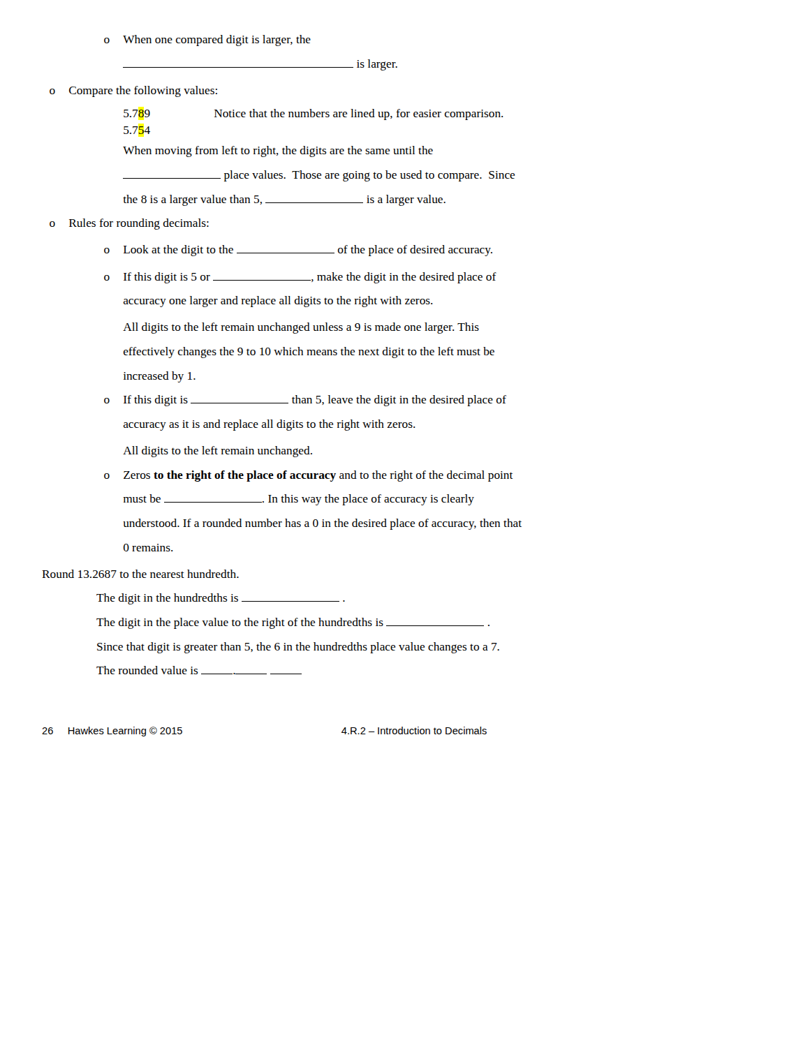When one compared digit is larger, the is larger.
Compare the following values:
5.789 Notice that the numbers are lined up, for easier comparison.
5.754
When moving from left to right, the digits are the same until the place values. Those are going to be used to compare. Since the 8 is a larger value than 5, is a larger value.
Rules for rounding decimals:
Look at the digit to the of the place of desired accuracy.
If this digit is 5 or , make the digit in the desired place of accuracy one larger and replace all digits to the right with zeros.
All digits to the left remain unchanged unless a 9 is made one larger. This effectively changes the 9 to 10 which means the next digit to the left must be increased by 1.
If this digit is than 5, leave the digit in the desired place of accuracy as it is and replace all digits to the right with zeros.
All digits to the left remain unchanged.
Zeros to the right of the place of accuracy and to the right of the decimal point must be . In this way the place of accuracy is clearly understood. If a rounded number has a 0 in the desired place of accuracy, then that 0 remains.
Round 13.2687 to the nearest hundredth.
The digit in the hundredths is .
The digit in the place value to the right of the hundredths is .
Since that digit is greater than 5, the 6 in the hundredths place value changes to a 7.
The rounded value is .
26 Hawkes Learning © 2015
4.R.2 – Introduction to Decimals